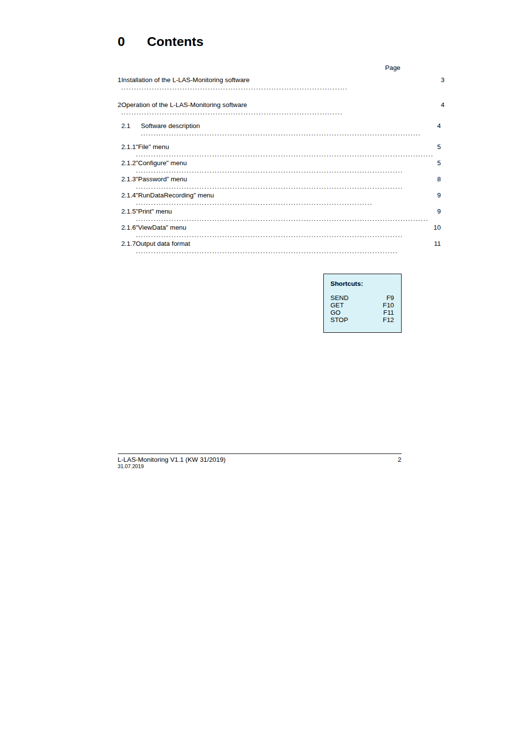0 Contents
Page
| 1 | Installation of the L-LAS-Monitoring software ......................................................................................... | 3 |
| 2 | Operation of the L-LAS-Monitoring software ....................................................................................... | 4 |
| | / 2.1 / Software description .............................................................................................................. / 4 / | |
| | / 2.1.1 / "File" menu ..................................................................................................................... / 5 / / 2.1.2 / "Configure" menu ......................................................................................................... / 5 / / 2.1.3 / "Password” menu ......................................................................................................... / 8 / / 2.1.4 / "RunDataRecording" menu ............................................................................................. / 9 / / 2.1.5 / "Print" menu ................................................................................................................... / 9 / / 2.1.6 / "ViewData" menu ......................................................................................................... / 10 / / 2.1.7 / Output data format ....................................................................................................... / 11 / | |
Shortcuts:
| SEND | F9 |
| GET | F10 |
| GO | F11 |
| STOP | F12 |
L-LAS-Monitoring V1.1 (KW 31/2019)
2
31.07.2019